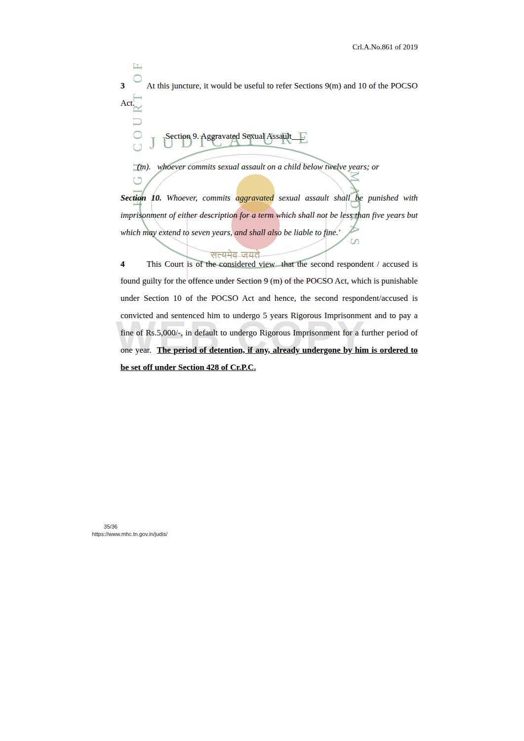JUDICATURE
HIGH COURT OF
MADRAS
सत्यमेव जयते
WEB COPY
Crl.A.No.861 of 2019
3 At this juncture, it would be useful to refer Sections 9(m) and 10 of the POCSO Act.
Section 9. Aggravated Sexual Assault___
(m). whoever commits sexual assault on a child below twelve years; or
Section 10. Whoever, commits aggravated sexual assault shall be punished with imprisonment of either description for a term which shall not be less than five years but which may extend to seven years, and shall also be liable to fine.'
4 This Court is of the considered view that the second respondent / accused is found guilty for the offence under Section 9 (m) of the POCSO Act, which is punishable under Section 10 of the POCSO Act and hence, the second respondent/accused is convicted and sentenced him to undergo 5 years Rigorous Imprisonment and to pay a fine of Rs.5,000/-, in default to undergo Rigorous Imprisonment for a further period of one year. The period of detention, if any, already undergone by him is ordered to be set off under Section 428 of Cr.P.C.
35/36
https://www.mhc.tn.gov.in/judis/